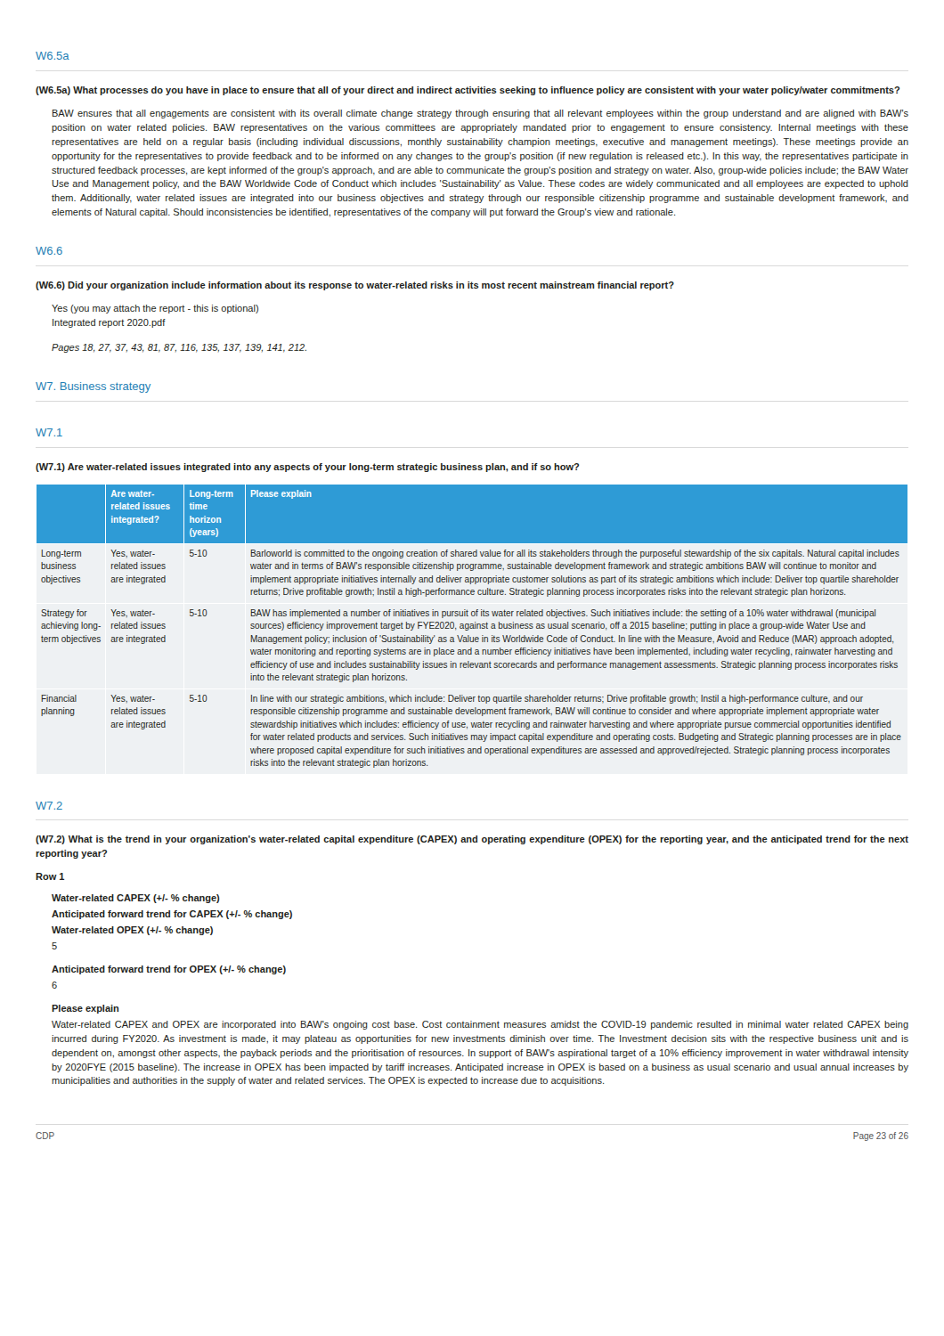W6.5a
(W6.5a) What processes do you have in place to ensure that all of your direct and indirect activities seeking to influence policy are consistent with your water policy/water commitments?
BAW ensures that all engagements are consistent with its overall climate change strategy through ensuring that all relevant employees within the group understand and are aligned with BAW's position on water related policies. BAW representatives on the various committees are appropriately mandated prior to engagement to ensure consistency. Internal meetings with these representatives are held on a regular basis (including individual discussions, monthly sustainability champion meetings, executive and management meetings). These meetings provide an opportunity for the representatives to provide feedback and to be informed on any changes to the group's position (if new regulation is released etc.). In this way, the representatives participate in structured feedback processes, are kept informed of the group's approach, and are able to communicate the group's position and strategy on water. Also, group-wide policies include; the BAW Water Use and Management policy, and the BAW Worldwide Code of Conduct which includes 'Sustainability' as Value. These codes are widely communicated and all employees are expected to uphold them. Additionally, water related issues are integrated into our business objectives and strategy through our responsible citizenship programme and sustainable development framework, and elements of Natural capital. Should inconsistencies be identified, representatives of the company will put forward the Group's view and rationale.
W6.6
(W6.6) Did your organization include information about its response to water-related risks in its most recent mainstream financial report?
Yes (you may attach the report - this is optional)
Integrated report 2020.pdf
Pages 18, 27, 37, 43, 81, 87, 116, 135, 137, 139, 141, 212.
W7. Business strategy
W7.1
(W7.1) Are water-related issues integrated into any aspects of your long-term strategic business plan, and if so how?
| | Are water-related issues integrated? | Long-term time horizon (years) | Please explain |
| --- | --- | --- | --- |
| Long-term business objectives | Yes, water-related issues are integrated | 5-10 | Barloworld is committed to the ongoing creation of shared value for all its stakeholders through the purposeful stewardship of the six capitals. Natural capital includes water and in terms of BAW's responsible citizenship programme, sustainable development framework and strategic ambitions BAW will continue to monitor and implement appropriate initiatives internally and deliver appropriate customer solutions as part of its strategic ambitions which include: Deliver top quartile shareholder returns; Drive profitable growth; Instil a high-performance culture. Strategic planning process incorporates risks into the relevant strategic plan horizons. |
| Strategy for achieving long-term objectives | Yes, water-related issues are integrated | 5-10 | BAW has implemented a number of initiatives in pursuit of its water related objectives. Such initiatives include: the setting of a 10% water withdrawal (municipal sources) efficiency improvement target by FYE2020, against a business as usual scenario, off a 2015 baseline; putting in place a group-wide Water Use and Management policy; inclusion of 'Sustainability' as a Value in its Worldwide Code of Conduct. In line with the Measure, Avoid and Reduce (MAR) approach adopted, water monitoring and reporting systems are in place and a number efficiency initiatives have been implemented, including water recycling, rainwater harvesting and efficiency of use and includes sustainability issues in relevant scorecards and performance management assessments. Strategic planning process incorporates risks into the relevant strategic plan horizons. |
| Financial planning | Yes, water-related issues are integrated | 5-10 | In line with our strategic ambitions, which include: Deliver top quartile shareholder returns; Drive profitable growth; Instil a high-performance culture, and our responsible citizenship programme and sustainable development framework, BAW will continue to consider and where appropriate implement appropriate water stewardship initiatives which includes: efficiency of use, water recycling and rainwater harvesting and where appropriate pursue commercial opportunities identified for water related products and services. Such initiatives may impact capital expenditure and operating costs. Budgeting and Strategic planning processes are in place where proposed capital expenditure for such initiatives and operational expenditures are assessed and approved/rejected. Strategic planning process incorporates risks into the relevant strategic plan horizons. |
W7.2
(W7.2) What is the trend in your organization's water-related capital expenditure (CAPEX) and operating expenditure (OPEX) for the reporting year, and the anticipated trend for the next reporting year?
Row 1
Water-related CAPEX (+/- % change)
Anticipated forward trend for CAPEX (+/- % change)
Water-related OPEX (+/- % change)
5
Anticipated forward trend for OPEX (+/- % change)
6
Please explain
Water-related CAPEX and OPEX are incorporated into BAW's ongoing cost base. Cost containment measures amidst the COVID-19 pandemic resulted in minimal water related CAPEX being incurred during FY2020. As investment is made, it may plateau as opportunities for new investments diminish over time. The Investment decision sits with the respective business unit and is dependent on, amongst other aspects, the payback periods and the prioritisation of resources. In support of BAW's aspirational target of a 10% efficiency improvement in water withdrawal intensity by 2020FYE (2015 baseline). The increase in OPEX has been impacted by tariff increases. Anticipated increase in OPEX is based on a business as usual scenario and usual annual increases by municipalities and authorities in the supply of water and related services. The OPEX is expected to increase due to acquisitions.
CDP Page 23 of 26